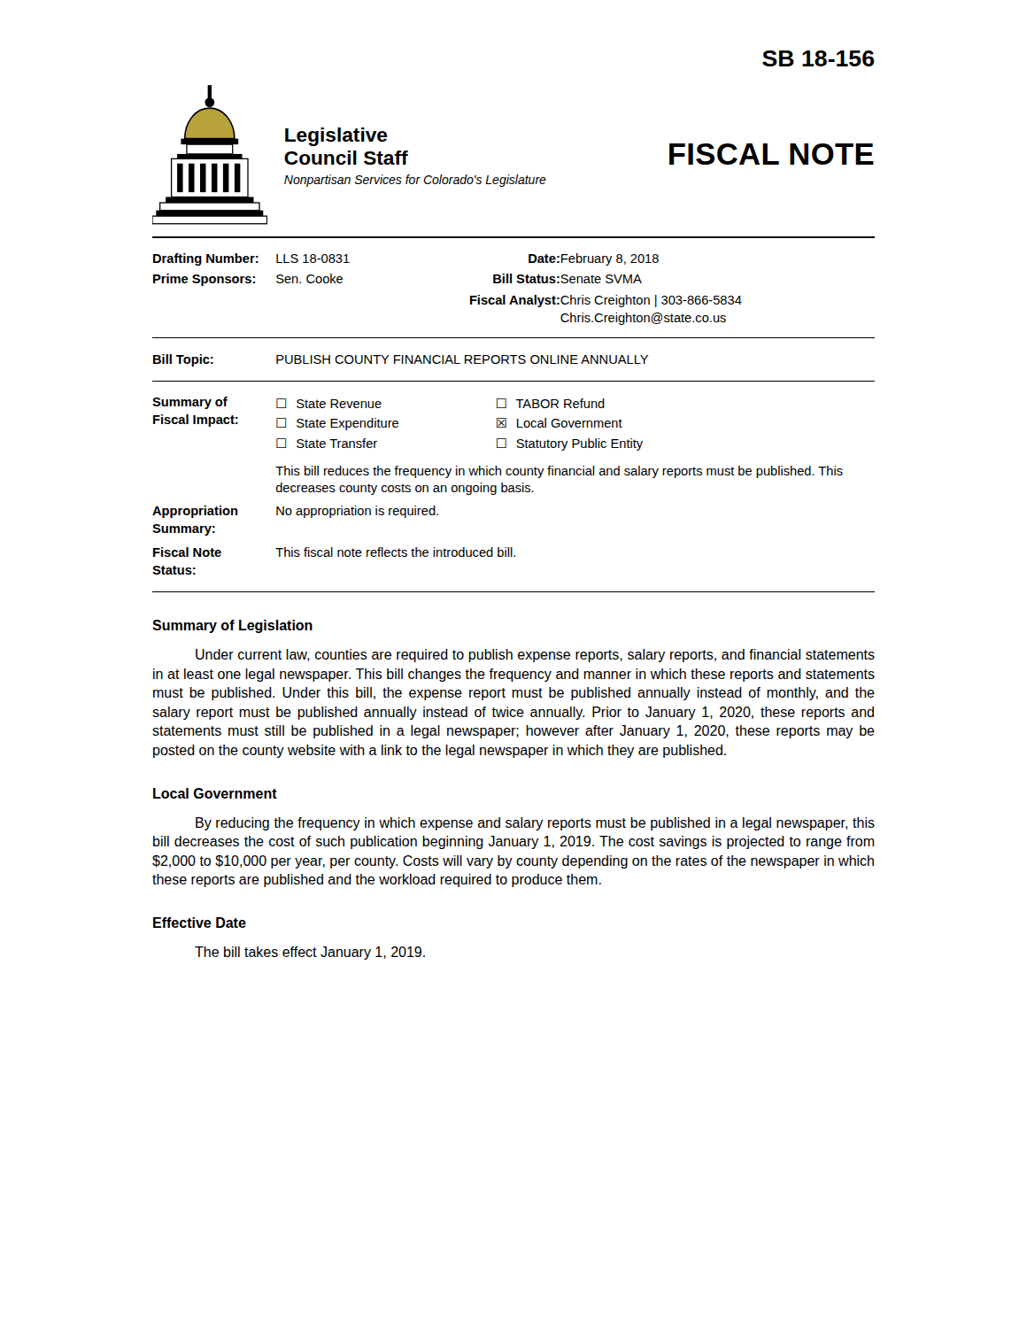SB 18-156
Legislative
Council Staff
Nonpartisan Services for Colorado's Legislature
FISCAL NOTE
| Drafting Number: | LLS 18-0831 | Date: | February 8, 2018 |
| Prime Sponsors: | Sen. Cooke | Bill Status: | Senate SVMA |
| | | Fiscal Analyst: | Chris Creighton / 303-866-5834 Chris.Creighton@state.co.us |
| Bill Topic: | PUBLISH COUNTY FINANCIAL REPORTS ONLINE ANNUALLY |
| Summary of Fiscal Impact: | / ☐ State Revenue / ☐ TABOR Refund / / ☐ State Expenditure / ☒ Local Government / / ☐ State Transfer / ☐ Statutory Public Entity / This bill reduces the frequency in which county financial and salary reports must be published. This decreases county costs on an ongoing basis. |
| Appropriation Summary: | No appropriation is required. |
| Fiscal Note Status: | This fiscal note reflects the introduced bill. |
Summary of Legislation
Under current law, counties are required to publish expense reports, salary reports, and financial statements in at least one legal newspaper. This bill changes the frequency and manner in which these reports and statements must be published. Under this bill, the expense report must be published annually instead of monthly, and the salary report must be published annually instead of twice annually. Prior to January 1, 2020, these reports and statements must still be published in a legal newspaper; however after January 1, 2020, these reports may be posted on the county website with a link to the legal newspaper in which they are published.
Local Government
By reducing the frequency in which expense and salary reports must be published in a legal newspaper, this bill decreases the cost of such publication beginning January 1, 2019. The cost savings is projected to range from $2,000 to $10,000 per year, per county. Costs will vary by county depending on the rates of the newspaper in which these reports are published and the workload required to produce them.
Effective Date
The bill takes effect January 1, 2019.